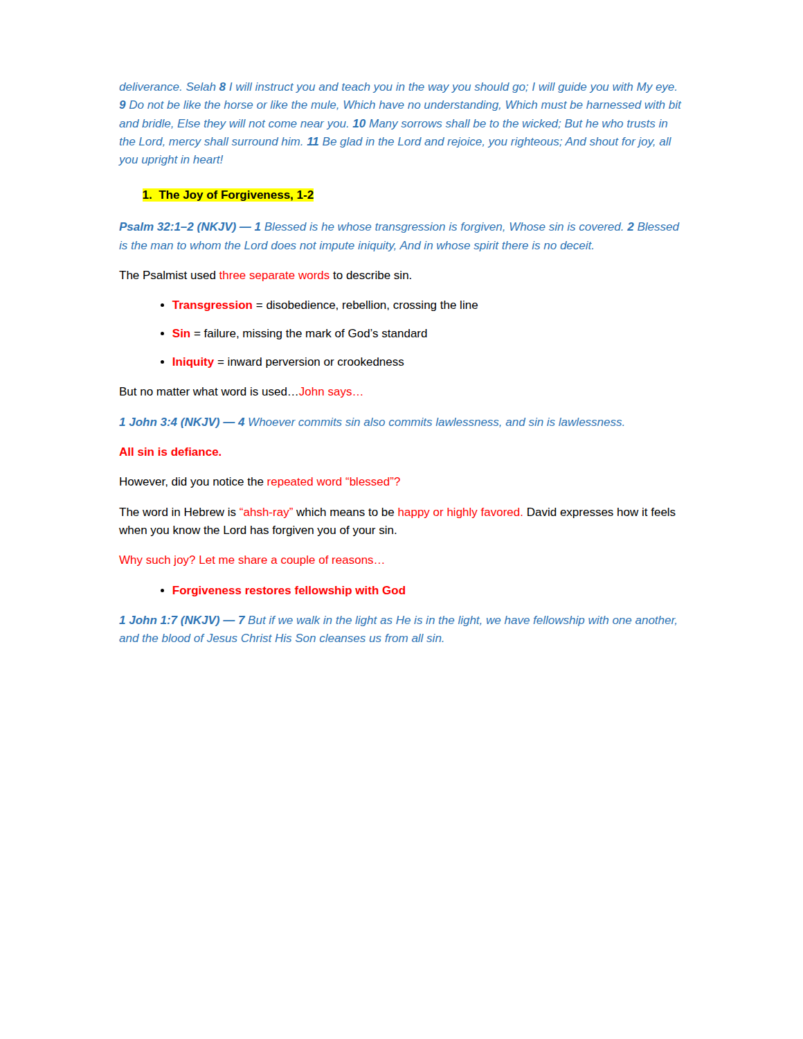deliverance. Selah 8 I will instruct you and teach you in the way you should go; I will guide you with My eye. 9 Do not be like the horse or like the mule, Which have no understanding, Which must be harnessed with bit and bridle, Else they will not come near you. 10 Many sorrows shall be to the wicked; But he who trusts in the Lord, mercy shall surround him. 11 Be glad in the Lord and rejoice, you righteous; And shout for joy, all you upright in heart!
1. The Joy of Forgiveness, 1-2
Psalm 32:1–2 (NKJV) — 1 Blessed is he whose transgression is forgiven, Whose sin is covered. 2 Blessed is the man to whom the Lord does not impute iniquity, And in whose spirit there is no deceit.
The Psalmist used three separate words to describe sin.
Transgression = disobedience, rebellion, crossing the line
Sin = failure, missing the mark of God’s standard
Iniquity = inward perversion or crookedness
But no matter what word is used…John says…
1 John 3:4 (NKJV) — 4 Whoever commits sin also commits lawlessness, and sin is lawlessness.
All sin is defiance.
However, did you notice the repeated word “blessed”?
The word in Hebrew is “ahsh-ray” which means to be happy or highly favored. David expresses how it feels when you know the Lord has forgiven you of your sin.
Why such joy? Let me share a couple of reasons…
Forgiveness restores fellowship with God
1 John 1:7 (NKJV) — 7 But if we walk in the light as He is in the light, we have fellowship with one another, and the blood of Jesus Christ His Son cleanses us from all sin.